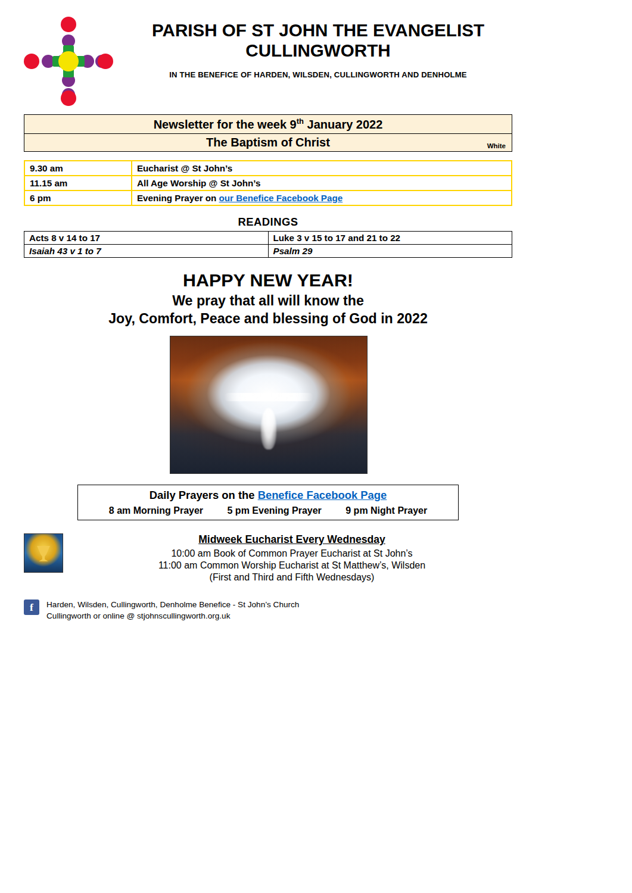PARISH OF ST JOHN THE EVANGELIST
CULLINGWORTH
IN THE BENEFICE OF HARDEN, WILSDEN, CULLINGWORTH AND DENHOLME
| Newsletter for the week 9 th January 2022 |
| The Baptism of Christ White |
| 9.30 am | Eucharist @ St John’s |
| 11.15 am | All Age Worship @ St John’s |
| 6 pm | Evening Prayer on our Benefice Facebook Page |
READINGS
| Acts 8 v 14 to 17 | Luke 3 v 15 to 17 and 21 to 22 |
| Isaiah 43 v 1 to 7 | Psalm 29 |
HAPPY NEW YEAR! We pray that all will know the Joy, Comfort, Peace and blessing of God in 2022
| Daily Prayers on the Benefice Facebook Page |
| 8 am Morning Prayer 5 pm Evening Prayer 9 pm Night Prayer |
Midweek Eucharist Every Wednesday
10:00 am Book of Common Prayer Eucharist at St John’s
11:00 am Common Worship Eucharist at St Matthew’s, Wilsden
(First and Third and Fifth Wednesdays)
f
Harden, Wilsden, Cullingworth, Denholme Benefice - St John’s Church
Cullingworth or online @ stjohnscullingworth.org.uk